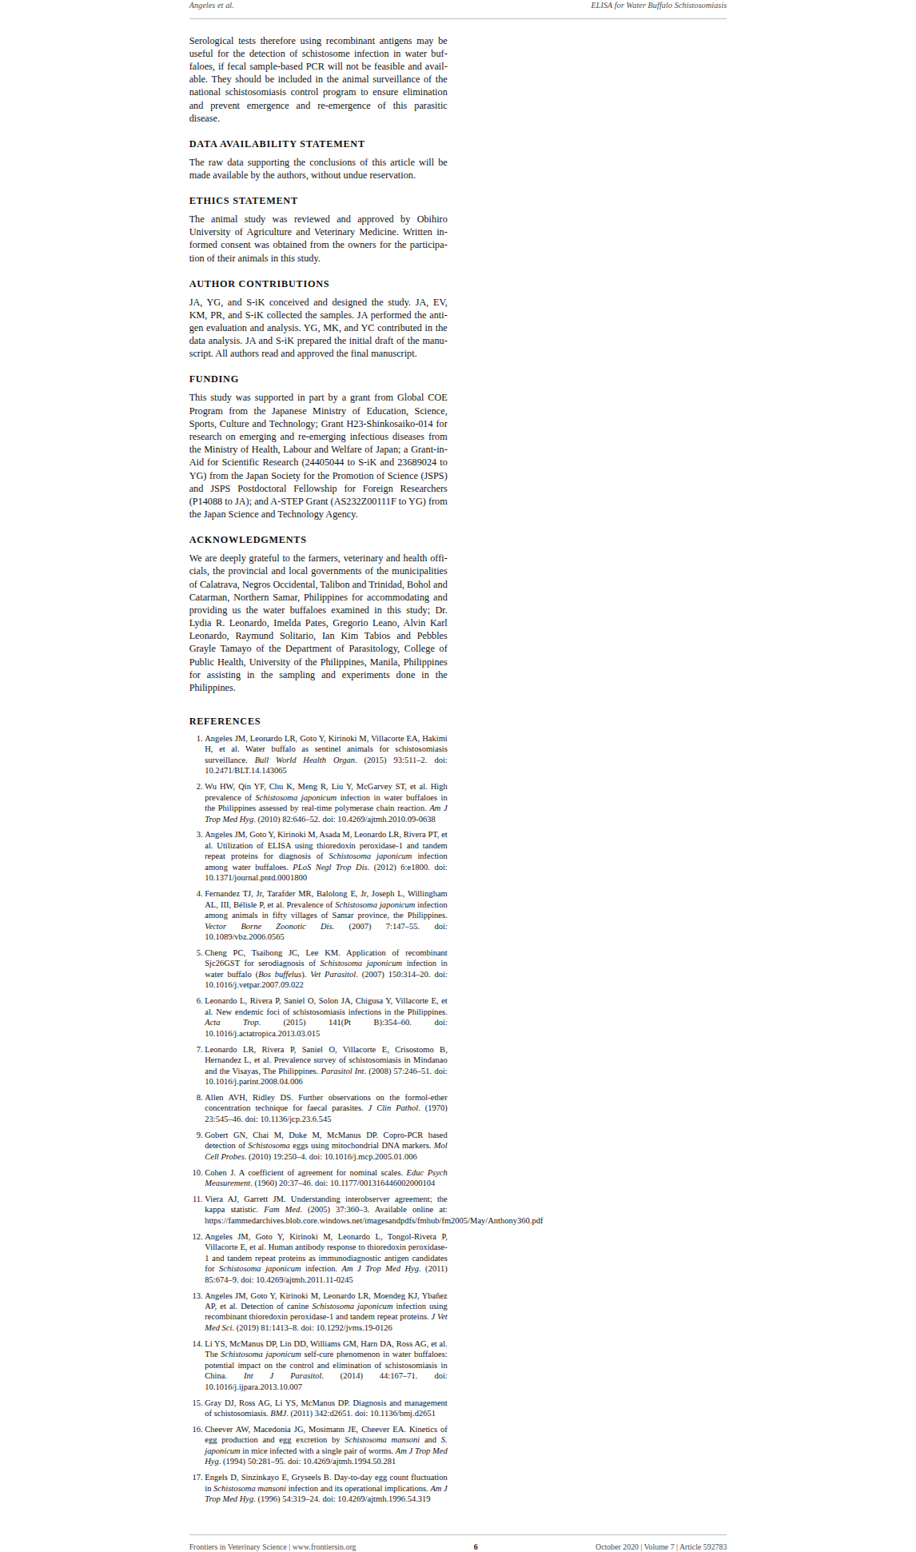Angeles et al.
ELISA for Water Buffalo Schistosomiasis
Serological tests therefore using recombinant antigens may be useful for the detection of schistosome infection in water buffaloes, if fecal sample-based PCR will not be feasible and available. They should be included in the animal surveillance of the national schistosomiasis control program to ensure elimination and prevent emergence and re-emergence of this parasitic disease.
DATA AVAILABILITY STATEMENT
The raw data supporting the conclusions of this article will be made available by the authors, without undue reservation.
ETHICS STATEMENT
The animal study was reviewed and approved by Obihiro University of Agriculture and Veterinary Medicine. Written informed consent was obtained from the owners for the participation of their animals in this study.
AUTHOR CONTRIBUTIONS
JA, YG, and S-iK conceived and designed the study. JA, EV, KM, PR, and S-iK collected the samples. JA performed the antigen evaluation and analysis. YG, MK, and YC contributed in the data analysis. JA and S-iK prepared the initial draft of the manuscript. All authors read and approved the final manuscript.
FUNDING
This study was supported in part by a grant from Global COE Program from the Japanese Ministry of Education, Science, Sports, Culture and Technology; Grant H23-Shinkosaiko-014 for research on emerging and re-emerging infectious diseases from the Ministry of Health, Labour and Welfare of Japan; a Grant-in-Aid for Scientific Research (24405044 to S-iK and 23689024 to YG) from the Japan Society for the Promotion of Science (JSPS) and JSPS Postdoctoral Fellowship for Foreign Researchers (P14088 to JA); and A-STEP Grant (AS232Z00111F to YG) from the Japan Science and Technology Agency.
ACKNOWLEDGMENTS
We are deeply grateful to the farmers, veterinary and health officials, the provincial and local governments of the municipalities of Calatrava, Negros Occidental, Talibon and Trinidad, Bohol and Catarman, Northern Samar, Philippines for accommodating and providing us the water buffaloes examined in this study; Dr. Lydia R. Leonardo, Imelda Pates, Gregorio Leano, Alvin Karl Leonardo, Raymund Solitario, Ian Kim Tabios and Pebbles Grayle Tamayo of the Department of Parasitology, College of Public Health, University of the Philippines, Manila, Philippines for assisting in the sampling and experiments done in the Philippines.
REFERENCES
Angeles JM, Leonardo LR, Goto Y, Kirinoki M, Villacorte EA, Hakimi H, et al. Water buffalo as sentinel animals for schistosomiasis surveillance. Bull World Health Organ. (2015) 93:511–2. doi: 10.2471/BLT.14.143065
Wu HW, Qin YF, Chu K, Meng R, Liu Y, McGarvey ST, et al. High prevalence of Schistosoma japonicum infection in water buffaloes in the Philippines assessed by real-time polymerase chain reaction. Am J Trop Med Hyg. (2010) 82:646–52. doi: 10.4269/ajtmh.2010.09-0638
Angeles JM, Goto Y, Kirinoki M, Asada M, Leonardo LR, Rivera PT, et al. Utilization of ELISA using thioredoxin peroxidase-1 and tandem repeat proteins for diagnosis of Schistosoma japonicum infection among water buffaloes. PLoS Negl Trop Dis. (2012) 6:e1800. doi: 10.1371/journal.pntd.0001800
Fernandez TJ, Jr, Tarafder MR, Balolong E, Jr, Joseph L, Willingham AL, III, Bélisle P, et al. Prevalence of Schistosoma japonicum infection among animals in fifty villages of Samar province, the Philippines. Vector Borne Zoonotic Dis. (2007) 7:147–55. doi: 10.1089/vbz.2006.0565
Cheng PC, Tsaihong JC, Lee KM. Application of recombinant Sjc26GST for serodiagnosis of Schistosoma japonicum infection in water buffalo (Bos buffelus). Vet Parasitol. (2007) 150:314–20. doi: 10.1016/j.vetpar.2007.09.022
Leonardo L, Rivera P, Saniel O, Solon JA, Chigusa Y, Villacorte E, et al. New endemic foci of schistosomiasis infections in the Philippines. Acta Trop. (2015) 141(Pt B):354–60. doi: 10.1016/j.actatropica.2013.03.015
Leonardo LR, Rivera P, Saniel O, Villacorte E, Crisostomo B, Hernandez L, et al. Prevalence survey of schistosomiasis in Mindanao and the Visayas, The Philippines. Parasitol Int. (2008) 57:246–51. doi: 10.1016/j.parint.2008.04.006
Allen AVH, Ridley DS. Further observations on the formol-ether concentration technique for faecal parasites. J Clin Pathol. (1970) 23:545–46. doi: 10.1136/jcp.23.6.545
Gobert GN, Chai M, Duke M, McManus DP. Copro-PCR based detection of Schistosoma eggs using mitochondrial DNA markers. Mol Cell Probes. (2010) 19:250–4. doi: 10.1016/j.mcp.2005.01.006
Cohen J. A coefficient of agreement for nominal scales. Educ Psych Measurement. (1960) 20:37–46. doi: 10.1177/001316446002000104
Viera AJ, Garrett JM. Understanding interobserver agreement; the kappa statistic. Fam Med. (2005) 37:360–3. Available online at: https://fammedarchives.blob.core.windows.net/imagesandpdfs/fmhub/fm2005/May/Anthony360.pdf
Angeles JM, Goto Y, Kirinoki M, Leonardo L, Tongol-Rivera P, Villacorte E, et al. Human antibody response to thioredoxin peroxidase-1 and tandem repeat proteins as immunodiagnostic antigen candidates for Schistosoma japonicum infection. Am J Trop Med Hyg. (2011) 85:674–9. doi: 10.4269/ajtmh.2011.11-0245
Angeles JM, Goto Y, Kirinoki M, Leonardo LR, Moendeg KJ, Ybañez AP, et al. Detection of canine Schistosoma japonicum infection using recombinant thioredoxin peroxidase-1 and tandem repeat proteins. J Vet Med Sci. (2019) 81:1413–8. doi: 10.1292/jvms.19-0126
Li YS, McManus DP, Lin DD, Williams GM, Harn DA, Ross AG, et al. The Schistosoma japonicum self-cure phenomenon in water buffaloes: potential impact on the control and elimination of schistosomiasis in China. Int J Parasitol. (2014) 44:167–71. doi: 10.1016/j.ijpara.2013.10.007
Gray DJ, Ross AG, Li YS, McManus DP. Diagnosis and management of schistosomiasis. BMJ. (2011) 342:d2651. doi: 10.1136/bmj.d2651
Cheever AW, Macedonia JG, Mosimann JE, Cheever EA. Kinetics of egg production and egg excretion by Schistosoma mansoni and S. japonicum in mice infected with a single pair of worms. Am J Trop Med Hyg. (1994) 50:281–95. doi: 10.4269/ajtmh.1994.50.281
Engels D, Sinzinkayo E, Gryseels B. Day-to-day egg count fluctuation in Schistosoma mansoni infection and its operational implications. Am J Trop Med Hyg. (1996) 54:319–24. doi: 10.4269/ajtmh.1996.54.319
Frontiers in Veterinary Science | www.frontiersin.org
6
October 2020 | Volume 7 | Article 592783